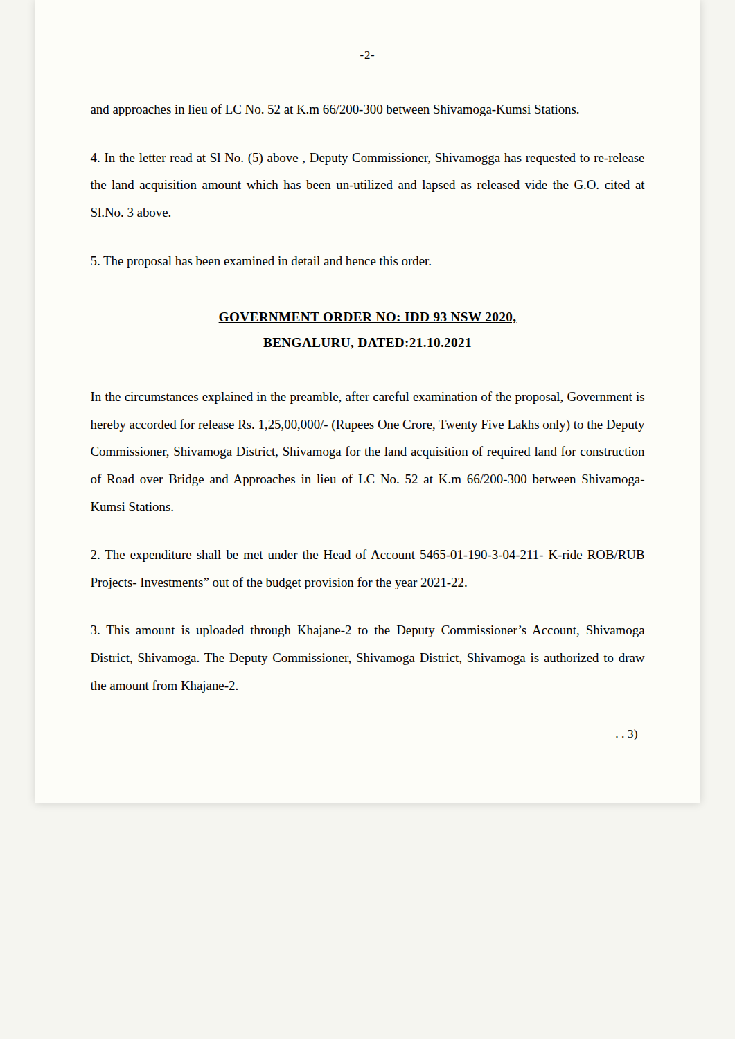-2-
and approaches in lieu of LC No. 52 at K.m 66/200-300 between Shivamoga-Kumsi Stations.
4. In the letter read at Sl No. (5) above , Deputy Commissioner, Shivamogga has requested to re-release the land acquisition amount which has been un-utilized and lapsed as released vide the G.O. cited at Sl.No. 3 above.
5. The proposal has been examined in detail and hence this order.
GOVERNMENT ORDER NO: IDD 93 NSW 2020,
BENGALURU, DATED:21.10.2021
In the circumstances explained in the preamble, after careful examination of the proposal, Government is hereby accorded for release Rs. 1,25,00,000/- (Rupees One Crore, Twenty Five Lakhs only) to the Deputy Commissioner, Shivamoga District, Shivamoga for the land acquisition of required land for construction of Road over Bridge and Approaches in lieu of LC No. 52 at K.m 66/200-300 between Shivamoga- Kumsi Stations.
2. The expenditure shall be met under the Head of Account 5465-01-190-3-04-211- K-ride ROB/RUB Projects- Investments” out of the budget provision for the year 2021-22.
3. This amount is uploaded through Khajane-2 to the Deputy Commissioner’s Account, Shivamoga District, Shivamoga. The Deputy Commissioner, Shivamoga District, Shivamoga is authorized to draw the amount from Khajane-2.
. . 3)